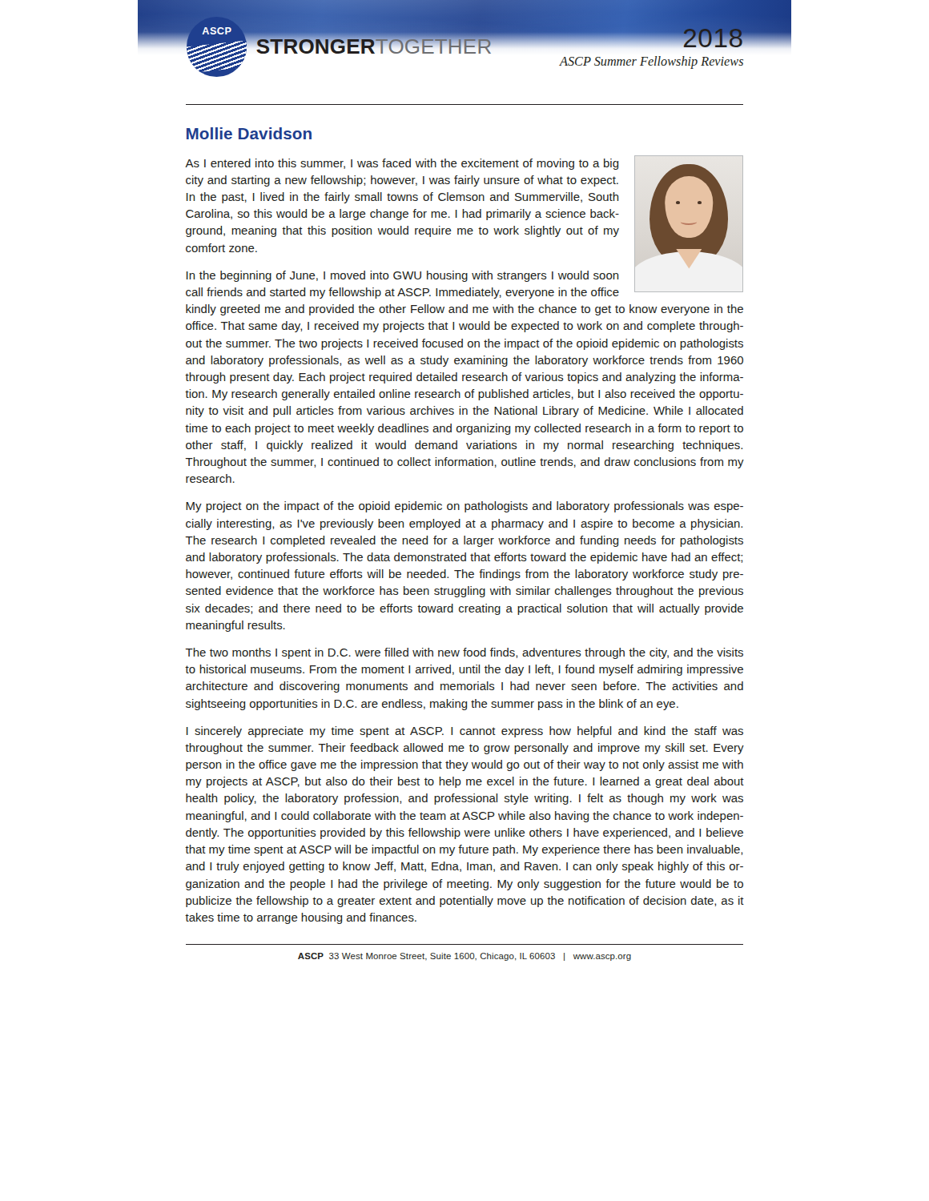ASCP
STRONGER TOGETHER
2018
ASCP Summer Fellowship Reviews
Mollie Davidson
As I entered into this summer, I was faced with the excitement of moving to a big city and starting a new fellowship; however, I was fairly unsure of what to expect. In the past, I lived in the fairly small towns of Clemson and Summerville, South Carolina, so this would be a large change for me. I had primarily a science background, meaning that this position would require me to work slightly out of my comfort zone.
In the beginning of June, I moved into GWU housing with strangers I would soon call friends and started my fellowship at ASCP. Immediately, everyone in the office kindly greeted me and provided the other Fellow and me with the chance to get to know everyone in the office. That same day, I received my projects that I would be expected to work on and complete throughout the summer. The two projects I received focused on the impact of the opioid epidemic on pathologists and laboratory professionals, as well as a study examining the laboratory workforce trends from 1960 through present day. Each project required detailed research of various topics and analyzing the information. My research generally entailed online research of published articles, but I also received the opportunity to visit and pull articles from various archives in the National Library of Medicine. While I allocated time to each project to meet weekly deadlines and organizing my collected research in a form to report to other staff, I quickly realized it would demand variations in my normal researching techniques. Throughout the summer, I continued to collect information, outline trends, and draw conclusions from my research.
My project on the impact of the opioid epidemic on pathologists and laboratory professionals was especially interesting, as I've previously been employed at a pharmacy and I aspire to become a physician. The research I completed revealed the need for a larger workforce and funding needs for pathologists and laboratory professionals. The data demonstrated that efforts toward the epidemic have had an effect; however, continued future efforts will be needed. The findings from the laboratory workforce study presented evidence that the workforce has been struggling with similar challenges throughout the previous six decades; and there need to be efforts toward creating a practical solution that will actually provide meaningful results.
The two months I spent in D.C. were filled with new food finds, adventures through the city, and the visits to historical museums. From the moment I arrived, until the day I left, I found myself admiring impressive architecture and discovering monuments and memorials I had never seen before. The activities and sightseeing opportunities in D.C. are endless, making the summer pass in the blink of an eye.
I sincerely appreciate my time spent at ASCP. I cannot express how helpful and kind the staff was throughout the summer. Their feedback allowed me to grow personally and improve my skill set. Every person in the office gave me the impression that they would go out of their way to not only assist me with my projects at ASCP, but also do their best to help me excel in the future. I learned a great deal about health policy, the laboratory profession, and professional style writing. I felt as though my work was meaningful, and I could collaborate with the team at ASCP while also having the chance to work independently. The opportunities provided by this fellowship were unlike others I have experienced, and I believe that my time spent at ASCP will be impactful on my future path. My experience there has been invaluable, and I truly enjoyed getting to know Jeff, Matt, Edna, Iman, and Raven. I can only speak highly of this organization and the people I had the privilege of meeting. My only suggestion for the future would be to publicize the fellowship to a greater extent and potentially move up the notification of decision date, as it takes time to arrange housing and finances.
ASCP 33 West Monroe Street, Suite 1600, Chicago, IL 60603|www.ascp.org